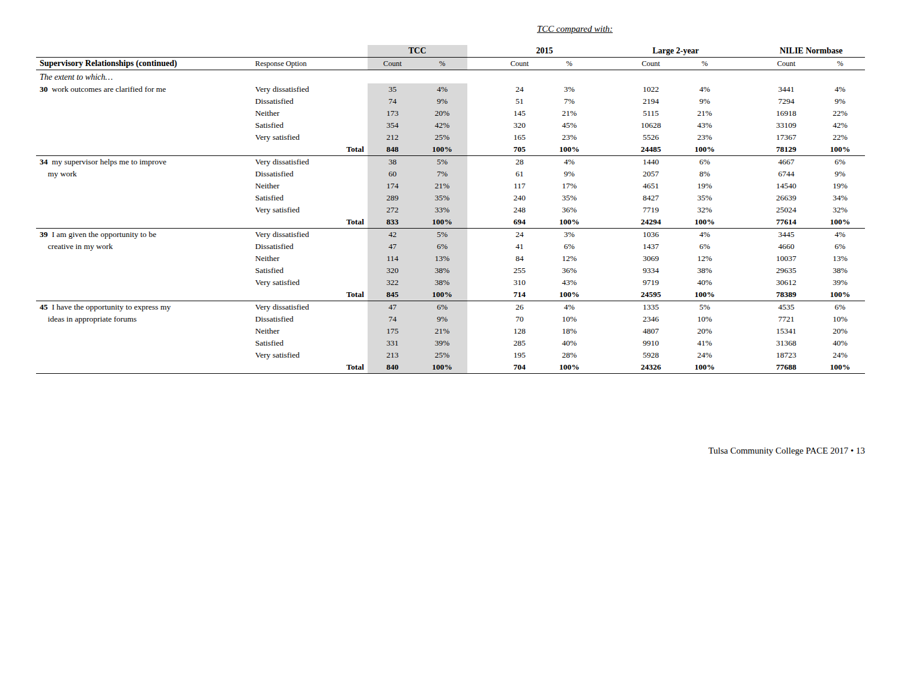TCC compared with:
| | | TCC | | 2015 | | Large 2-year | | NILIE Normbase |
| --- | --- | --- | --- | --- | --- | --- | --- | --- |
| Supervisory Relationships (continued) | Response Option | Count | % | | Count | % | | Count | % | | Count | % |
| The extent to which… |
| 30 work outcomes are clarified for me | Very dissatisfied | 35 | 4% | | 24 | 3% | | 1022 | 4% | | 3441 | 4% |
| | Dissatisfied | 74 | 9% | | 51 | 7% | | 2194 | 9% | | 7294 | 9% |
| | Neither | 173 | 20% | | 145 | 21% | | 5115 | 21% | | 16918 | 22% |
| | Satisfied | 354 | 42% | | 320 | 45% | | 10628 | 43% | | 33109 | 42% |
| | Very satisfied | 212 | 25% | | 165 | 23% | | 5526 | 23% | | 17367 | 22% |
| | Total | 848 | 100% | | 705 | 100% | | 24485 | 100% | | 78129 | 100% |
| 34 my supervisor helps me to improve | Very dissatisfied | 38 | 5% | | 28 | 4% | | 1440 | 6% | | 4667 | 6% |
| my work | Dissatisfied | 60 | 7% | | 61 | 9% | | 2057 | 8% | | 6744 | 9% |
| | Neither | 174 | 21% | | 117 | 17% | | 4651 | 19% | | 14540 | 19% |
| | Satisfied | 289 | 35% | | 240 | 35% | | 8427 | 35% | | 26639 | 34% |
| | Very satisfied | 272 | 33% | | 248 | 36% | | 7719 | 32% | | 25024 | 32% |
| | Total | 833 | 100% | | 694 | 100% | | 24294 | 100% | | 77614 | 100% |
| 39 I am given the opportunity to be | Very dissatisfied | 42 | 5% | | 24 | 3% | | 1036 | 4% | | 3445 | 4% |
| creative in my work | Dissatisfied | 47 | 6% | | 41 | 6% | | 1437 | 6% | | 4660 | 6% |
| | Neither | 114 | 13% | | 84 | 12% | | 3069 | 12% | | 10037 | 13% |
| | Satisfied | 320 | 38% | | 255 | 36% | | 9334 | 38% | | 29635 | 38% |
| | Very satisfied | 322 | 38% | | 310 | 43% | | 9719 | 40% | | 30612 | 39% |
| | Total | 845 | 100% | | 714 | 100% | | 24595 | 100% | | 78389 | 100% |
| 45 I have the opportunity to express my | Very dissatisfied | 47 | 6% | | 26 | 4% | | 1335 | 5% | | 4535 | 6% |
| ideas in appropriate forums | Dissatisfied | 74 | 9% | | 70 | 10% | | 2346 | 10% | | 7721 | 10% |
| | Neither | 175 | 21% | | 128 | 18% | | 4807 | 20% | | 15341 | 20% |
| | Satisfied | 331 | 39% | | 285 | 40% | | 9910 | 41% | | 31368 | 40% |
| | Very satisfied | 213 | 25% | | 195 | 28% | | 5928 | 24% | | 18723 | 24% |
| | Total | 840 | 100% | | 704 | 100% | | 24326 | 100% | | 77688 | 100% |
Tulsa Community College PACE 2017 • 13